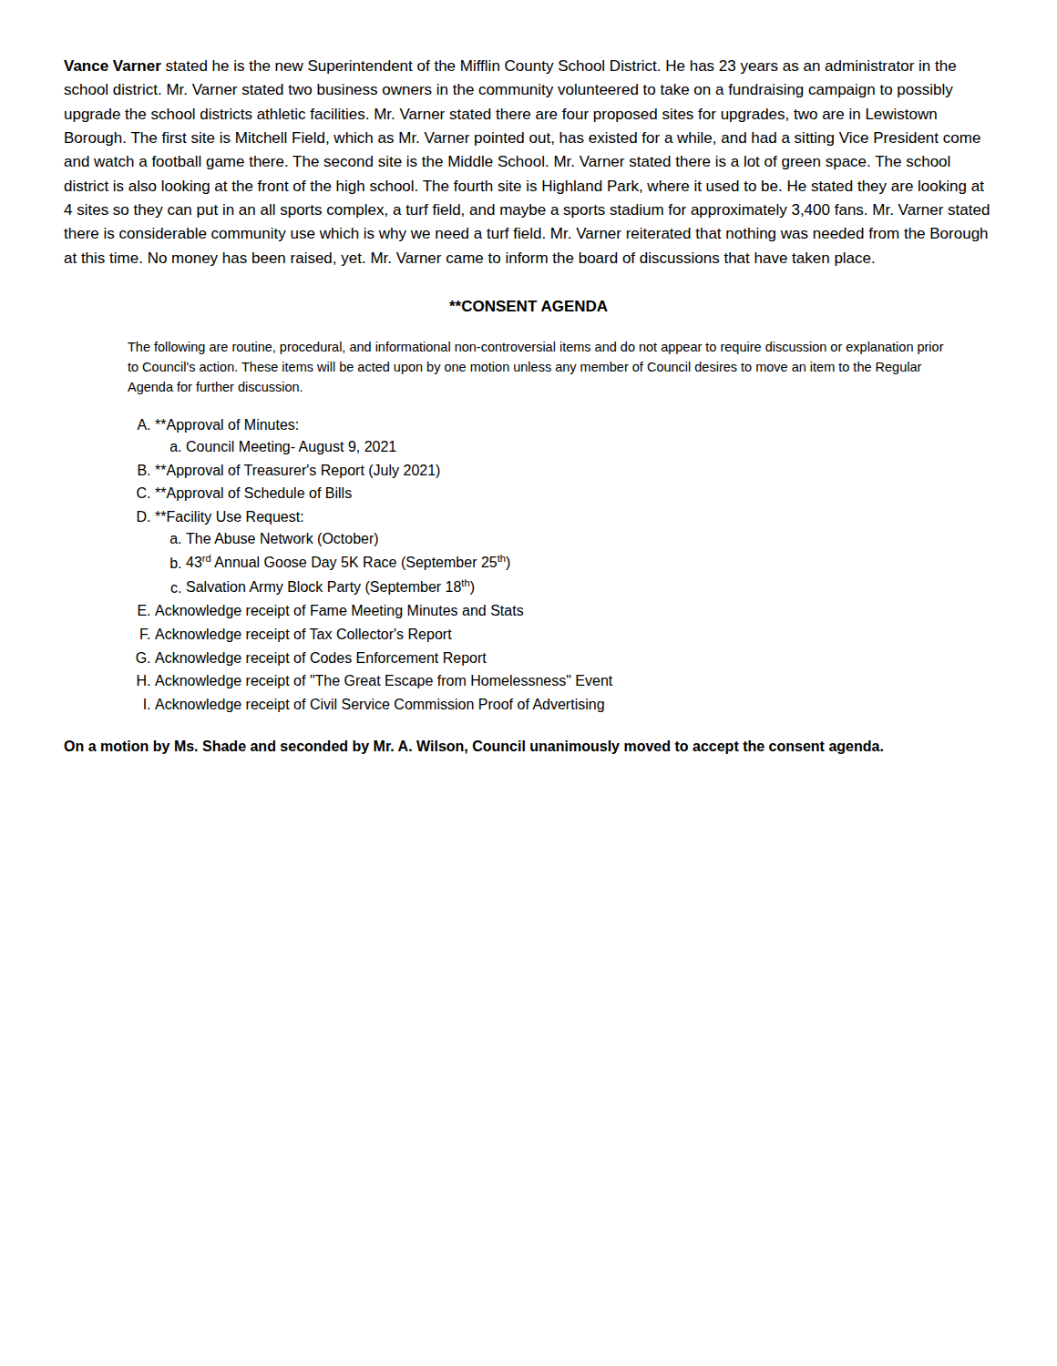Vance Varner stated he is the new Superintendent of the Mifflin County School District. He has 23 years as an administrator in the school district. Mr. Varner stated two business owners in the community volunteered to take on a fundraising campaign to possibly upgrade the school districts athletic facilities. Mr. Varner stated there are four proposed sites for upgrades, two are in Lewistown Borough. The first site is Mitchell Field, which as Mr. Varner pointed out, has existed for a while, and had a sitting Vice President come and watch a football game there. The second site is the Middle School. Mr. Varner stated there is a lot of green space. The school district is also looking at the front of the high school. The fourth site is Highland Park, where it used to be. He stated they are looking at 4 sites so they can put in an all sports complex, a turf field, and maybe a sports stadium for approximately 3,400 fans. Mr. Varner stated there is considerable community use which is why we need a turf field. Mr. Varner reiterated that nothing was needed from the Borough at this time. No money has been raised, yet. Mr. Varner came to inform the board of discussions that have taken place.
**CONSENT AGENDA
The following are routine, procedural, and informational non-controversial items and do not appear to require discussion or explanation prior to Council's action. These items will be acted upon by one motion unless any member of Council desires to move an item to the Regular Agenda for further discussion.
**Approval of Minutes:
Council Meeting- August 9, 2021
**Approval of Treasurer's Report (July 2021)
**Approval of Schedule of Bills
**Facility Use Request:
The Abuse Network (October)
43rd Annual Goose Day 5K Race (September 25th)
Salvation Army Block Party (September 18th)
Acknowledge receipt of Fame Meeting Minutes and Stats
Acknowledge receipt of Tax Collector's Report
Acknowledge receipt of Codes Enforcement Report
Acknowledge receipt of "The Great Escape from Homelessness" Event
Acknowledge receipt of Civil Service Commission Proof of Advertising
On a motion by Ms. Shade and seconded by Mr. A. Wilson, Council unanimously moved to accept the consent agenda.